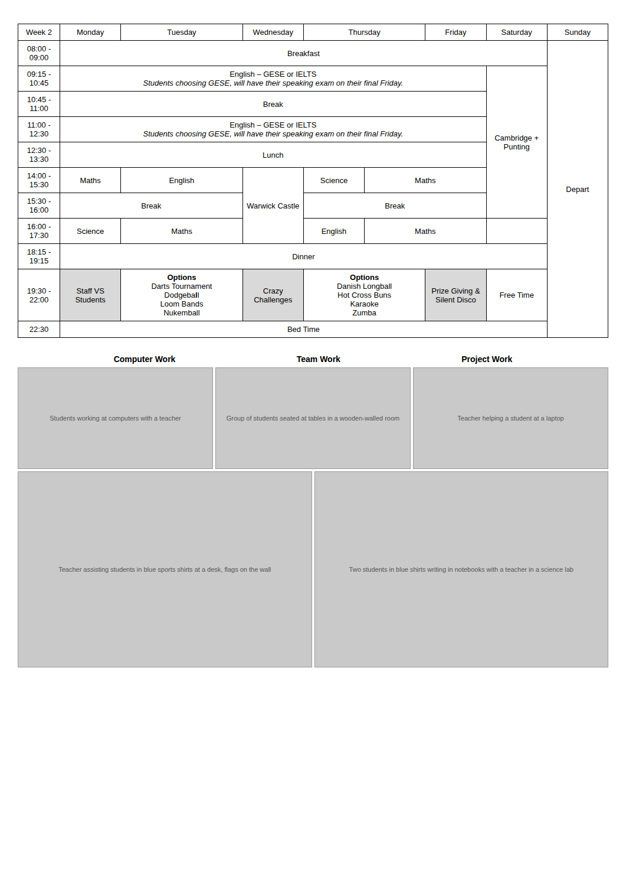| Week 2 | Monday | Tuesday | Wednesday | Thursday | Friday | Saturday | Sunday |
| --- | --- | --- | --- | --- | --- | --- | --- |
| 08:00 - 09:00 | Breakfast | Depart |
| 09:15 - 10:45 | English – GESE or IELTS Students choosing GESE, will have their speaking exam on their final Friday. | Cambridge + Punting |
| 10:45 - 11:00 | Break |
| 11:00 - 12:30 | English – GESE or IELTS Students choosing GESE, will have their speaking exam on their final Friday. |
| 12:30 - 13:30 | Lunch |
| 14:00 - 15:30 | Maths | English | Warwick Castle | Science | Maths |
| 15:30 - 16:00 | Break | Break |
| 16:00 - 17:30 | Science | Maths | English | Maths | |
| 18:15 - 19:15 | Dinner |
| 19:30 - 22:00 | Staff VS Students | Options Darts Tournament Dodgeba l l Loom Bands Nukemball | Crazy Challenges | Options Danish Longball Hot Cross Buns Karaoke Zumba | Prize Giving & Silent Disco | Free Time |
| 22:30 | Bed Time |
Computer Work
Team Work
Project Work
Students working at computers with a teacher
Group of students seated at tables in a wooden-walled room
Teacher helping a student at a laptop
Teacher assisting students in blue sports shirts at a desk, flags on the wall
Two students in blue shirts writing in notebooks with a teacher in a science lab